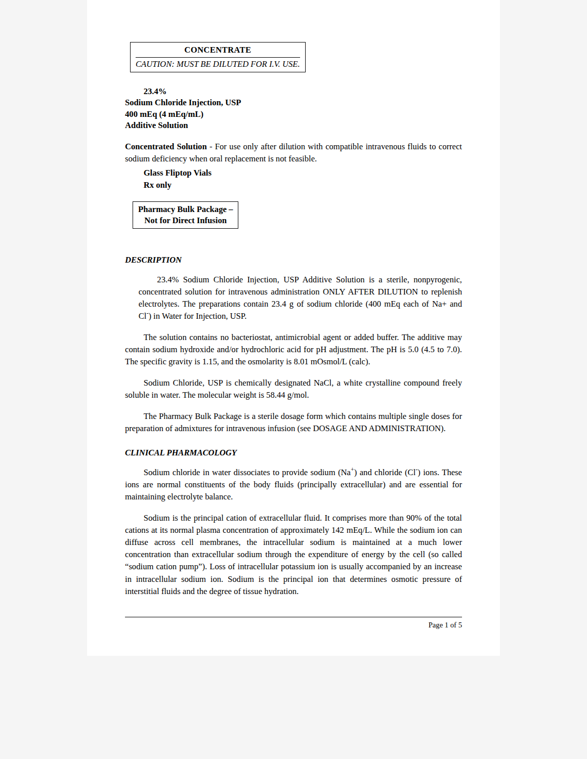CONCENTRATE CAUTION: MUST BE DILUTED FOR I.V. USE.
23.4%
Sodium Chloride Injection, USP
400 mEq (4 mEq/mL)
Additive Solution
Concentrated Solution - For use only after dilution with compatible intravenous fluids to correct sodium deficiency when oral replacement is not feasible.
Glass Fliptop Vials
Rx only
Pharmacy Bulk Package –
Not for Direct Infusion
DESCRIPTION
23.4% Sodium Chloride Injection, USP Additive Solution is a sterile, nonpyrogenic, concentrated solution for intravenous administration ONLY AFTER DILUTION to replenish electrolytes. The preparations contain 23.4 g of sodium chloride (400 mEq each of Na+ and Cl-) in Water for Injection, USP.
The solution contains no bacteriostat, antimicrobial agent or added buffer. The additive may contain sodium hydroxide and/or hydrochloric acid for pH adjustment. The pH is 5.0 (4.5 to 7.0). The specific gravity is 1.15, and the osmolarity is 8.01 mOsmol/L (calc).
Sodium Chloride, USP is chemically designated NaCl, a white crystalline compound freely soluble in water. The molecular weight is 58.44 g/mol.
The Pharmacy Bulk Package is a sterile dosage form which contains multiple single doses for preparation of admixtures for intravenous infusion (see DOSAGE AND ADMINISTRATION).
CLINICAL PHARMACOLOGY
Sodium chloride in water dissociates to provide sodium (Na+) and chloride (Cl-) ions. These ions are normal constituents of the body fluids (principally extracellular) and are essential for maintaining electrolyte balance.
Sodium is the principal cation of extracellular fluid. It comprises more than 90% of the total cations at its normal plasma concentration of approximately 142 mEq/L. While the sodium ion can diffuse across cell membranes, the intracellular sodium is maintained at a much lower concentration than extracellular sodium through the expenditure of energy by the cell (so called “sodium cation pump”). Loss of intracellular potassium ion is usually accompanied by an increase in intracellular sodium ion. Sodium is the principal ion that determines osmotic pressure of interstitial fluids and the degree of tissue hydration.
Page 1 of 5